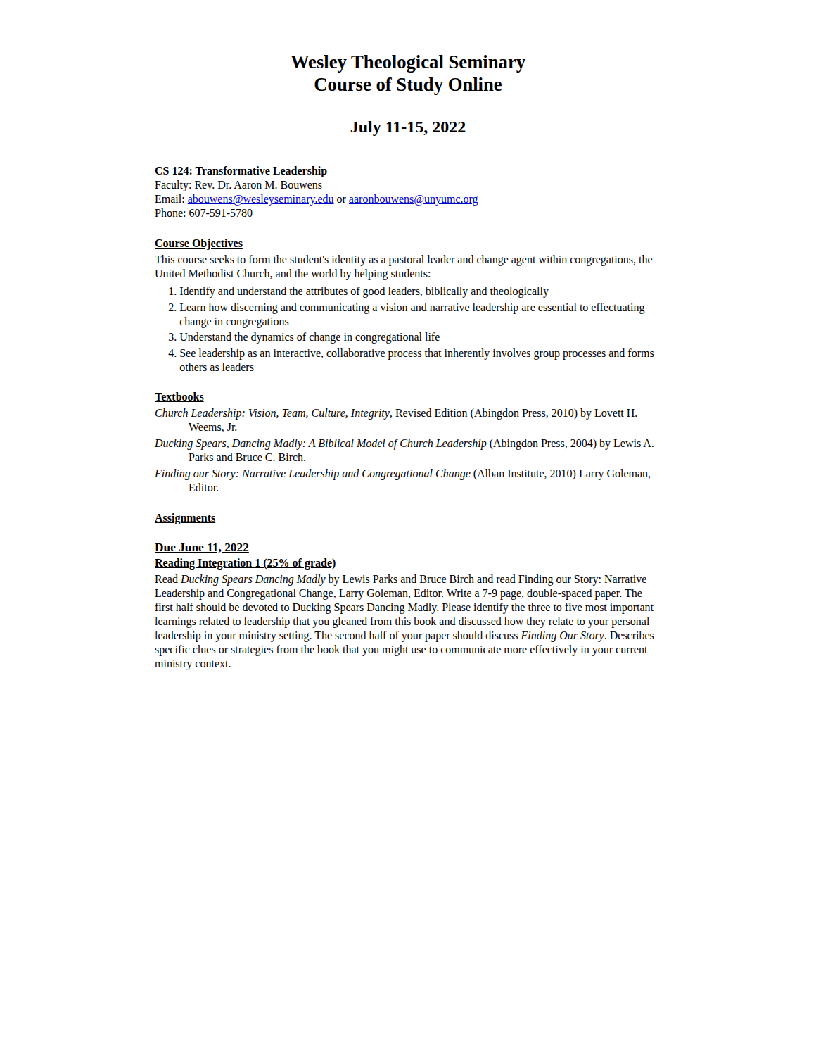Wesley Theological Seminary
Course of Study Online
July 11-15, 2022
CS 124: Transformative Leadership
Faculty: Rev. Dr. Aaron M. Bouwens
Email: abouwens@wesleyseminary.edu or aaronbouwens@unyumc.org
Phone: 607-591-5780
Course Objectives
This course seeks to form the student's identity as a pastoral leader and change agent within congregations, the United Methodist Church, and the world by helping students:
Identify and understand the attributes of good leaders, biblically and theologically
Learn how discerning and communicating a vision and narrative leadership are essential to effectuating change in congregations
Understand the dynamics of change in congregational life
See leadership as an interactive, collaborative process that inherently involves group processes and forms others as leaders
Textbooks
Church Leadership: Vision, Team, Culture, Integrity, Revised Edition (Abingdon Press, 2010) by Lovett H. Weems, Jr.
Ducking Spears, Dancing Madly: A Biblical Model of Church Leadership (Abingdon Press, 2004) by Lewis A. Parks and Bruce C. Birch.
Finding our Story: Narrative Leadership and Congregational Change (Alban Institute, 2010) Larry Goleman, Editor.
Assignments
Due June 11, 2022
Reading Integration 1 (25% of grade)
Read Ducking Spears Dancing Madly by Lewis Parks and Bruce Birch and read Finding our Story: Narrative Leadership and Congregational Change, Larry Goleman, Editor. Write a 7-9 page, double-spaced paper. The first half should be devoted to Ducking Spears Dancing Madly. Please identify the three to five most important learnings related to leadership that you gleaned from this book and discussed how they relate to your personal leadership in your ministry setting. The second half of your paper should discuss Finding Our Story. Describes specific clues or strategies from the book that you might use to communicate more effectively in your current ministry context.